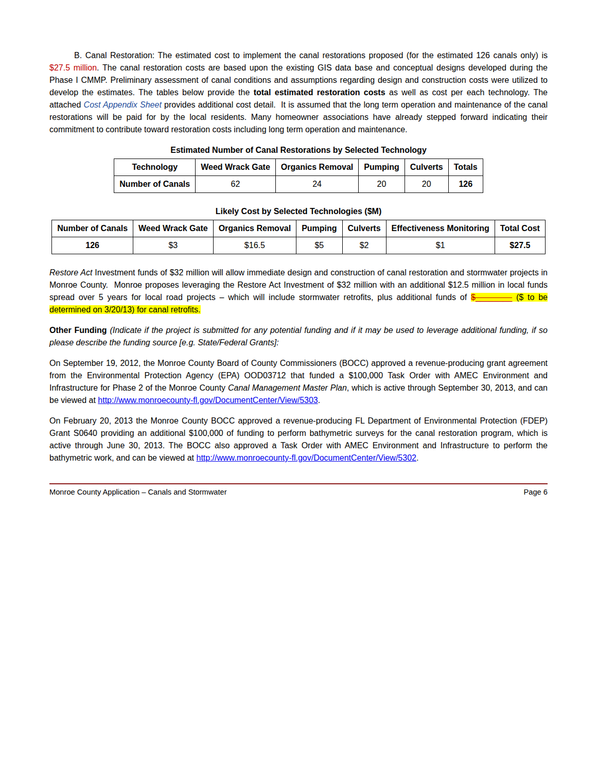B. Canal Restoration: The estimated cost to implement the canal restorations proposed (for the estimated 126 canals only) is $27.5 million. The canal restoration costs are based upon the existing GIS data base and conceptual designs developed during the Phase I CMMP. Preliminary assessment of canal conditions and assumptions regarding design and construction costs were utilized to develop the estimates. The tables below provide the total estimated restoration costs as well as cost per each technology. The attached Cost Appendix Sheet provides additional cost detail. It is assumed that the long term operation and maintenance of the canal restorations will be paid for by the local residents. Many homeowner associations have already stepped forward indicating their commitment to contribute toward restoration costs including long term operation and maintenance.
Estimated Number of Canal Restorations by Selected Technology
| Technology | Weed Wrack Gate | Organics Removal | Pumping | Culverts | Totals |
| --- | --- | --- | --- | --- | --- |
| Number of Canals | 62 | 24 | 20 | 20 | 126 |
Likely Cost by Selected Technologies ($M)
| Number of Canals | Weed Wrack Gate | Organics Removal | Pumping | Culverts | Effectiveness Monitoring | Total Cost |
| --- | --- | --- | --- | --- | --- | --- |
| 126 | $3 | $16.5 | $5 | $2 | $1 | $27.5 |
Restore Act Investment funds of $32 million will allow immediate design and construction of canal restoration and stormwater projects in Monroe County. Monroe proposes leveraging the Restore Act Investment of $32 million with an additional $12.5 million in local funds spread over 5 years for local road projects – which will include stormwater retrofits, plus additional funds of $________ ($ to be determined on 3/20/13) for canal retrofits.
Other Funding (Indicate if the project is submitted for any potential funding and if it may be used to leverage additional funding, if so please describe the funding source [e.g. State/Federal Grants]:
On September 19, 2012, the Monroe County Board of County Commissioners (BOCC) approved a revenue-producing grant agreement from the Environmental Protection Agency (EPA) OOD03712 that funded a $100,000 Task Order with AMEC Environment and Infrastructure for Phase 2 of the Monroe County Canal Management Master Plan, which is active through September 30, 2013, and can be viewed at http://www.monroecounty-fl.gov/DocumentCenter/View/5303.
On February 20, 2013 the Monroe County BOCC approved a revenue-producing FL Department of Environmental Protection (FDEP) Grant S0640 providing an additional $100,000 of funding to perform bathymetric surveys for the canal restoration program, which is active through June 30, 2013. The BOCC also approved a Task Order with AMEC Environment and Infrastructure to perform the bathymetric work, and can be viewed at http://www.monroecounty-fl.gov/DocumentCenter/View/5302.
Monroe County Application – Canals and Stormwater Page 6